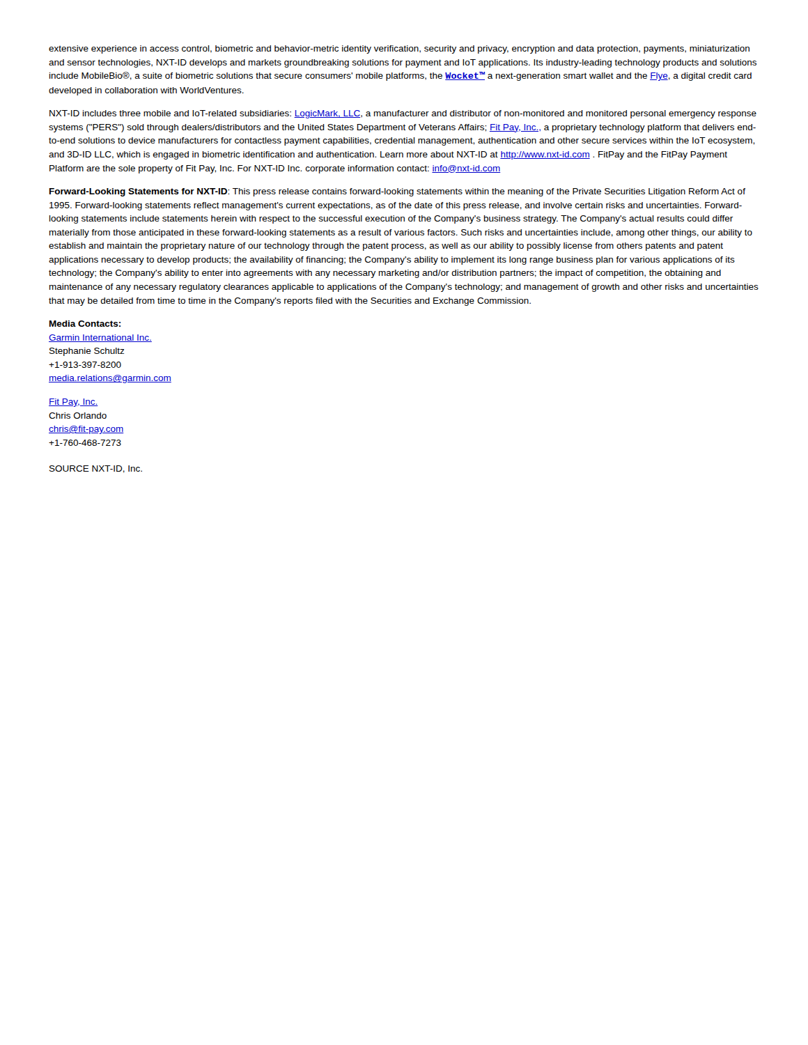extensive experience in access control, biometric and behavior-metric identity verification, security and privacy, encryption and data protection, payments, miniaturization and sensor technologies, NXT-ID develops and markets groundbreaking solutions for payment and IoT applications. Its industry-leading technology products and solutions include MobileBio®, a suite of biometric solutions that secure consumers' mobile platforms, the Wocket™ a next-generation smart wallet and the Flye, a digital credit card developed in collaboration with WorldVentures.
NXT-ID includes three mobile and IoT-related subsidiaries: LogicMark, LLC, a manufacturer and distributor of non-monitored and monitored personal emergency response systems ("PERS") sold through dealers/distributors and the United States Department of Veterans Affairs; Fit Pay, Inc., a proprietary technology platform that delivers end-to-end solutions to device manufacturers for contactless payment capabilities, credential management, authentication and other secure services within the IoT ecosystem, and 3D-ID LLC, which is engaged in biometric identification and authentication. Learn more about NXT-ID at http://www.nxt-id.com . FitPay and the FitPay Payment Platform are the sole property of Fit Pay, Inc. For NXT-ID Inc. corporate information contact: info@nxt-id.com
Forward-Looking Statements for NXT-ID: This press release contains forward-looking statements within the meaning of the Private Securities Litigation Reform Act of 1995. Forward-looking statements reflect management's current expectations, as of the date of this press release, and involve certain risks and uncertainties. Forward-looking statements include statements herein with respect to the successful execution of the Company's business strategy. The Company's actual results could differ materially from those anticipated in these forward-looking statements as a result of various factors. Such risks and uncertainties include, among other things, our ability to establish and maintain the proprietary nature of our technology through the patent process, as well as our ability to possibly license from others patents and patent applications necessary to develop products; the availability of financing; the Company's ability to implement its long range business plan for various applications of its technology; the Company's ability to enter into agreements with any necessary marketing and/or distribution partners; the impact of competition, the obtaining and maintenance of any necessary regulatory clearances applicable to applications of the Company's technology; and management of growth and other risks and uncertainties that may be detailed from time to time in the Company's reports filed with the Securities and Exchange Commission.
Media Contacts:
Garmin International Inc. Stephanie Schultz +1-913-397-8200 media.relations@garmin.com
Fit Pay, Inc. Chris Orlando chris@fit-pay.com +1-760-468-7273
SOURCE NXT-ID, Inc.